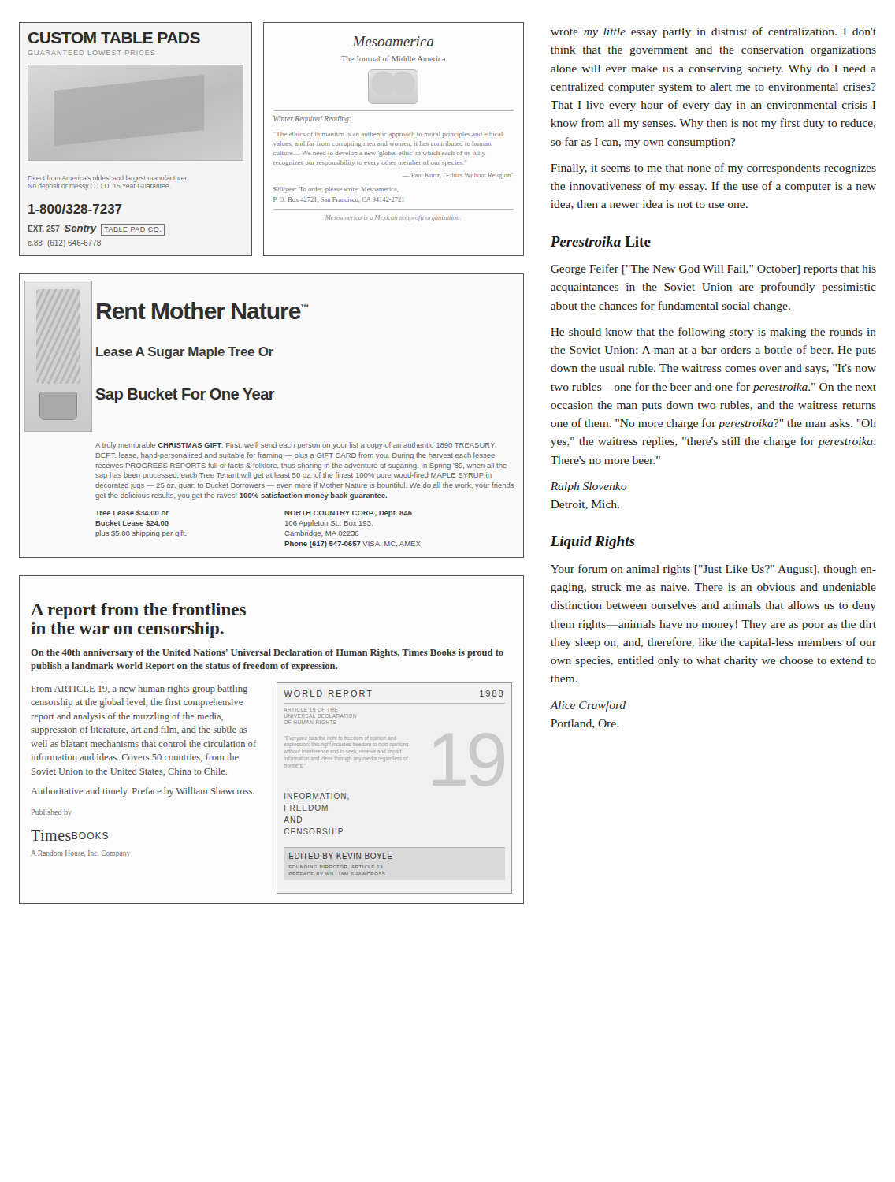CUSTOM TABLE PADS
Guaranteed Lowest Prices
Direct from America's oldest and largest manufacturer.
No deposit or messy C.O.D. 15 Year Guarantee.
1-800/328-7237
EXT. 257 Sentry TABLE PAD CO.
c.88 (612) 646-6778
Mesoamerica
The Journal of Middle America
Winter Required Reading:
"The ethics of humanism is an authentic approach to moral principles and ethical values, and far from corrupting men and women, it has contributed to human culture.... We need to develop a new 'global ethic' in which each of us fully recognizes our responsibility to every other member of our species."
— Paul Kurtz, "Ethics Without Religion"
$20/year. To order, please write: Mesoamerica,
P. O. Box 42721, San Francisco, CA 94142-2721
Mesoamerica is a Mexican nonprofit organization.
Rent Mother Nature™
Lease A Sugar Maple Tree Or
Sap Bucket For One Year
A truly memorable CHRISTMAS GIFT. First, we'll send each person on your list a copy of an authentic 1890 TREASURY DEPT. lease, hand-personalized and suitable for framing — plus a GIFT CARD from you. During the harvest each lessee receives PROGRESS REPORTS full of facts & folklore, thus sharing in the adventure of sugaring. In Spring '89, when all the sap has been processed, each Tree Tenant will get at least 50 oz. of the finest 100% pure wood-fired MAPLE SYRUP in decorated jugs — 25 oz. guar. to Bucket Borrowers — even more if Mother Nature is bountiful. We do all the work, your friends get the delicious results, you get the raves! 100% satisfaction money back guarantee.
Tree Lease $34.00 or Bucket Lease $24.00 plus $5.00 shipping per gift.
NORTH COUNTRY CORP., Dept. 846 106 Appleton St., Box 193,
Cambridge, MA 02238
Phone (617) 547-0657 VISA, MC, AMEX
A report from the frontlines
in the war on censorship.
On the 40th anniversary of the United Nations' Universal Declaration of Human Rights, Times Books is proud to publish a landmark World Report on the status of freedom of expression.
From ARTICLE 19, a new human rights group battling censorship at the global level, the first comprehensive report and analysis of the muzzling of the media, suppression of literature, art and film, and the subtle as well as blatant mechanisms that control the circulation of information and ideas. Covers 50 countries, from the Soviet Union to the United States, China to Chile.
Authoritative and timely. Preface by William Shawcross.
Published by
TimesBOOKS
A Random House, Inc. Company
WORLD REPORT 1988
Article 19 of the
Universal Declaration
of Human Rights
19
"Everyone has the right to freedom of opinion and expression; this right includes freedom to hold opinions without interference and to seek, receive and impart information and ideas through any media regardless of frontiers."
INFORMATION,
FREEDOM
AND
CENSORSHIP
EDITED BY KEVIN BOYLE FOUNDING DIRECTOR, ARTICLE 19
PREFACE BY WILLIAM SHAWCROSS
wrote my little essay partly in distrust of centralization. I don't think that the government and the conservation organizations alone will ever make us a conserving society. Why do I need a centralized computer system to alert me to environmental crises? That I live every hour of every day in an environmental crisis I know from all my senses. Why then is not my first duty to reduce, so far as I can, my own consumption?
Finally, it seems to me that none of my correspondents recognizes the innovativeness of my essay. If the use of a computer is a new idea, then a newer idea is not to use one.
Perestroika Lite
George Feifer ["The New God Will Fail," October] reports that his acquaintances in the Soviet Union are profoundly pessimistic about the chances for fundamental social change.
He should know that the following story is making the rounds in the Soviet Union: A man at a bar orders a bottle of beer. He puts down the usual ruble. The waitress comes over and says, "It's now two rubles—one for the beer and one for perestroika." On the next occasion the man puts down two rubles, and the waitress returns one of them. "No more charge for perestroika?" the man asks. "Oh yes," the waitress replies, "there's still the charge for perestroika. There's no more beer."
Ralph Slovenko
Detroit, Mich.
Liquid Rights
Your forum on animal rights ["Just Like Us?" August], though engaging, struck me as naive. There is an obvious and undeniable distinction between ourselves and animals that allows us to deny them rights—animals have no money! They are as poor as the dirt they sleep on, and, therefore, like the capital-less members of our own species, entitled only to what charity we choose to extend to them.
Alice Crawford
Portland, Ore.